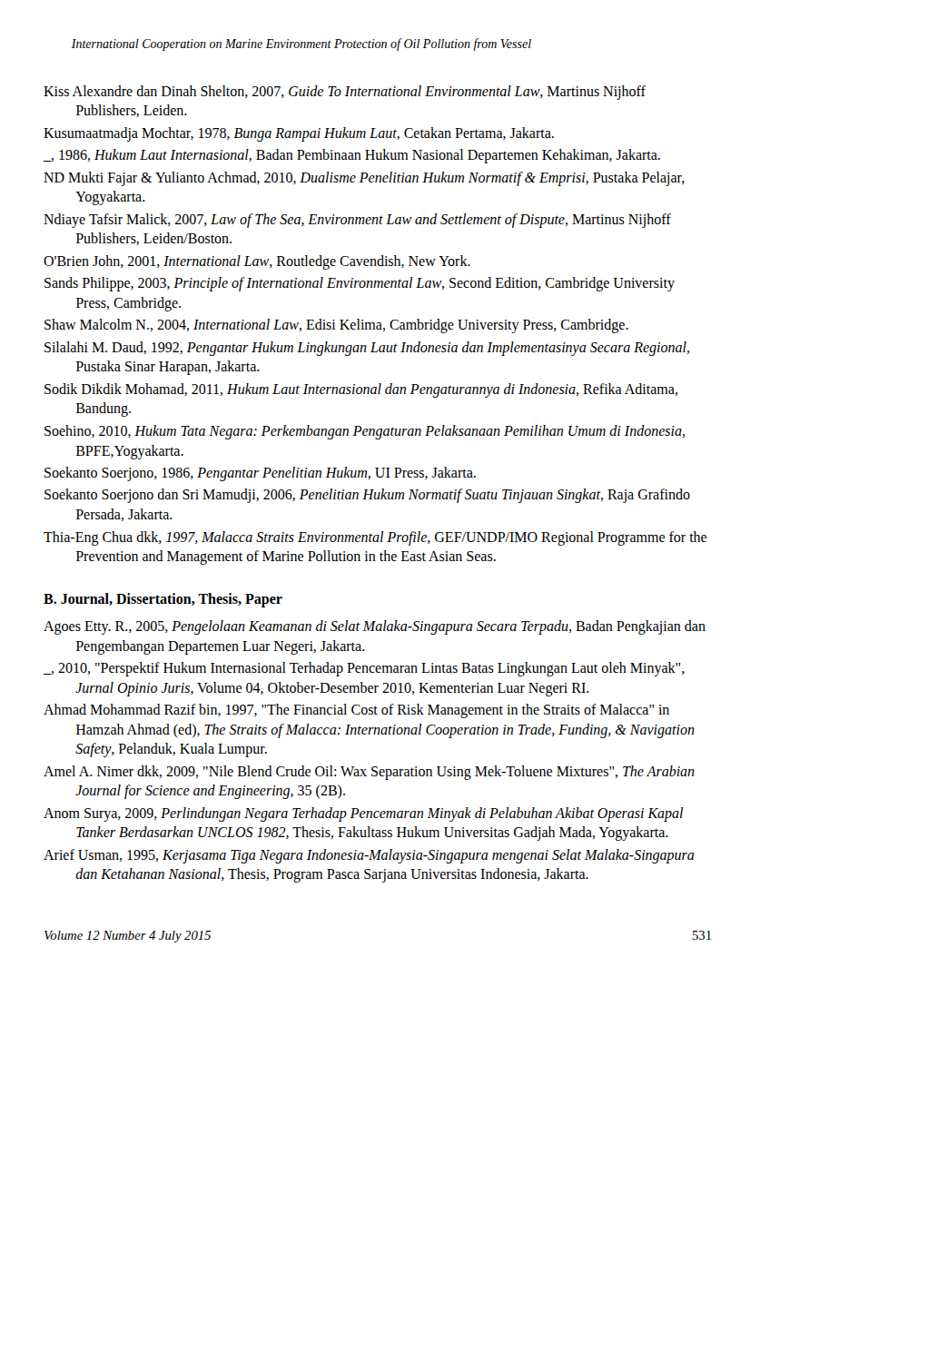International Cooperation on Marine Environment Protection of Oil Pollution from Vessel
Kiss Alexandre dan Dinah Shelton, 2007, Guide To International Environmental Law, Martinus Nijhoff Publishers, Leiden.
Kusumaatmadja Mochtar, 1978, Bunga Rampai Hukum Laut, Cetakan Pertama, Jakarta.
_, 1986, Hukum Laut Internasional, Badan Pembinaan Hukum Nasional Departemen Kehakiman, Jakarta.
ND Mukti Fajar & Yulianto Achmad, 2010, Dualisme Penelitian Hukum Normatif & Emprisi, Pustaka Pelajar, Yogyakarta.
Ndiaye Tafsir Malick, 2007, Law of The Sea, Environment Law and Settlement of Dispute, Martinus Nijhoff Publishers, Leiden/Boston.
O'Brien John, 2001, International Law, Routledge Cavendish, New York.
Sands Philippe, 2003, Principle of International Environmental Law, Second Edition, Cambridge University Press, Cambridge.
Shaw Malcolm N., 2004, International Law, Edisi Kelima, Cambridge University Press, Cambridge.
Silalahi M. Daud, 1992, Pengantar Hukum Lingkungan Laut Indonesia dan Implementasinya Secara Regional, Pustaka Sinar Harapan, Jakarta.
Sodik Dikdik Mohamad, 2011, Hukum Laut Internasional dan Pengaturannya di Indonesia, Refika Aditama, Bandung.
Soehino, 2010, Hukum Tata Negara: Perkembangan Pengaturan Pelaksanaan Pemilihan Umum di Indonesia, BPFE,Yogyakarta.
Soekanto Soerjono, 1986, Pengantar Penelitian Hukum, UI Press, Jakarta.
Soekanto Soerjono dan Sri Mamudji, 2006, Penelitian Hukum Normatif Suatu Tinjauan Singkat, Raja Grafindo Persada, Jakarta.
Thia-Eng Chua dkk, 1997, Malacca Straits Environmental Profile, GEF/UNDP/IMO Regional Programme for the Prevention and Management of Marine Pollution in the East Asian Seas.
B. Journal, Dissertation, Thesis, Paper
Agoes Etty. R., 2005, Pengelolaan Keamanan di Selat Malaka-Singapura Secara Terpadu, Badan Pengkajian dan Pengembangan Departemen Luar Negeri, Jakarta.
_, 2010, "Perspektif Hukum Internasional Terhadap Pencemaran Lintas Batas Lingkungan Laut oleh Minyak", Jurnal Opinio Juris, Volume 04, Oktober-Desember 2010, Kementerian Luar Negeri RI.
Ahmad Mohammad Razif bin, 1997, "The Financial Cost of Risk Management in the Straits of Malacca" in Hamzah Ahmad (ed), The Straits of Malacca: International Cooperation in Trade, Funding, & Navigation Safety, Pelanduk, Kuala Lumpur.
Amel A. Nimer dkk, 2009, "Nile Blend Crude Oil: Wax Separation Using Mek-Toluene Mixtures", The Arabian Journal for Science and Engineering, 35 (2B).
Anom Surya, 2009, Perlindungan Negara Terhadap Pencemaran Minyak di Pelabuhan Akibat Operasi Kapal Tanker Berdasarkan UNCLOS 1982, Thesis, Fakultass Hukum Universitas Gadjah Mada, Yogyakarta.
Arief Usman, 1995, Kerjasama Tiga Negara Indonesia-Malaysia-Singapura mengenai Selat Malaka-Singapura dan Ketahanan Nasional, Thesis, Program Pasca Sarjana Universitas Indonesia, Jakarta.
Volume 12 Number 4 July 2015 531